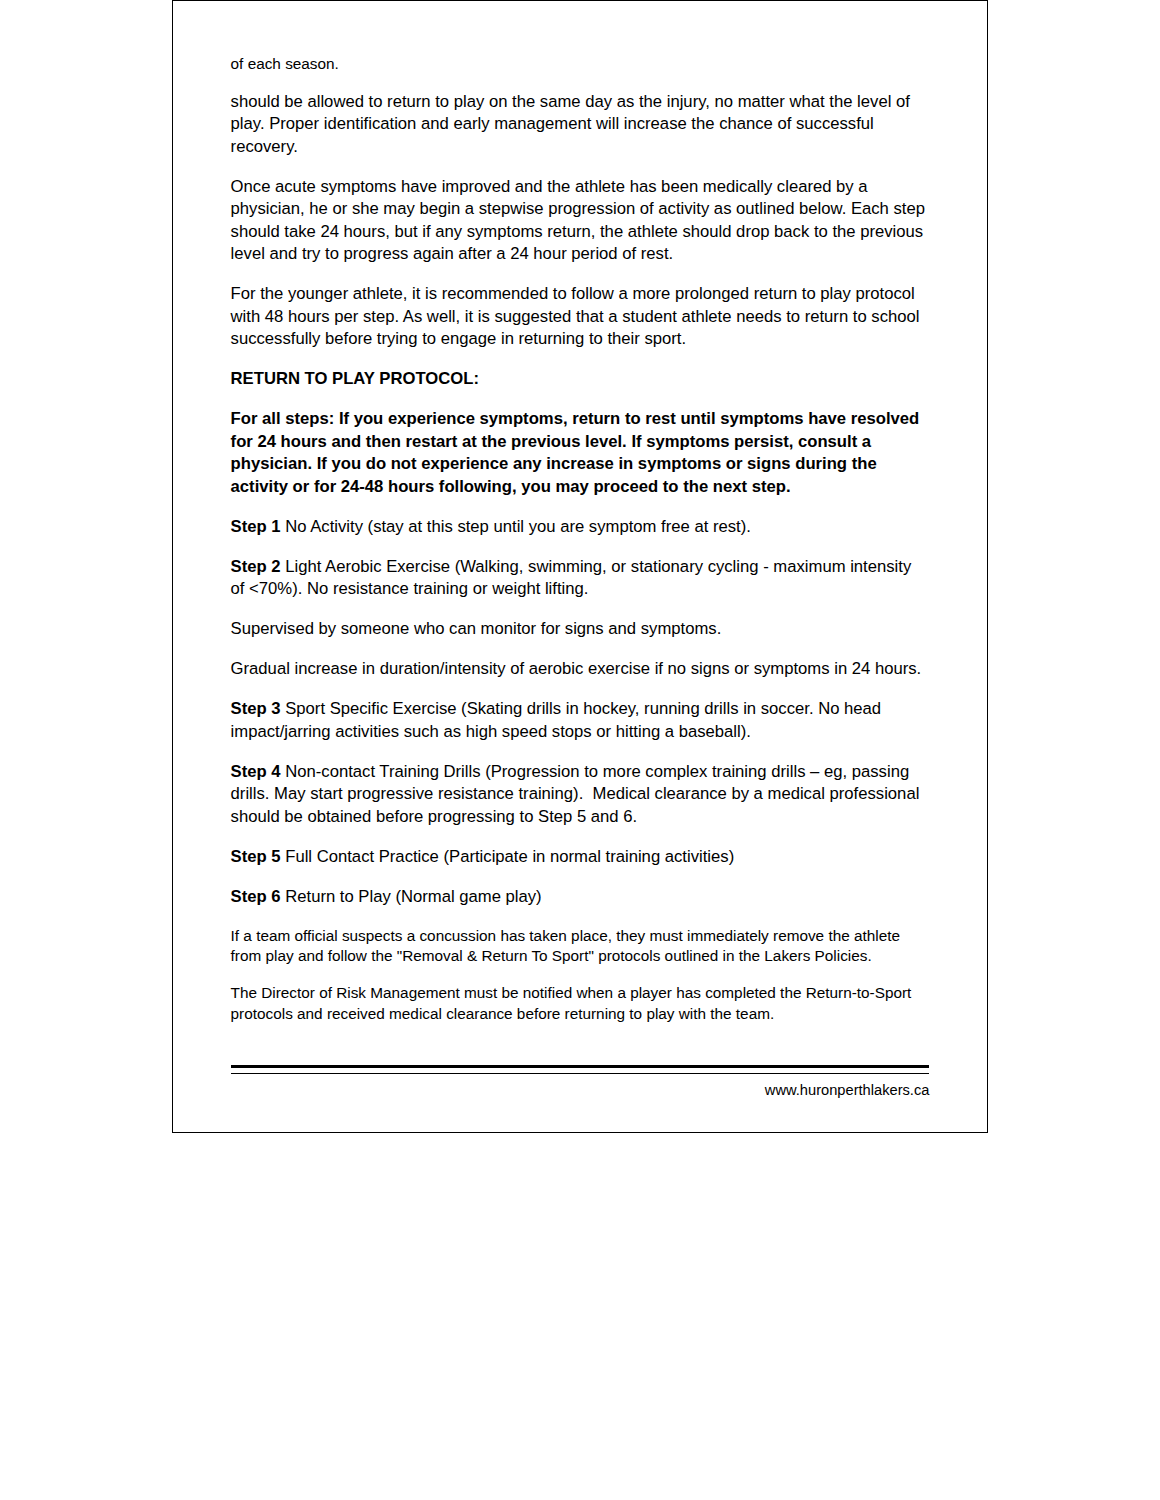of each season.
should be allowed to return to play on the same day as the injury, no matter what the level of play. Proper identification and early management will increase the chance of successful recovery.
Once acute symptoms have improved and the athlete has been medically cleared by a physician, he or she may begin a stepwise progression of activity as outlined below. Each step should take 24 hours, but if any symptoms return, the athlete should drop back to the previous level and try to progress again after a 24 hour period of rest.
For the younger athlete, it is recommended to follow a more prolonged return to play protocol with 48 hours per step. As well, it is suggested that a student athlete needs to return to school successfully before trying to engage in returning to their sport.
RETURN TO PLAY PROTOCOL:
For all steps: If you experience symptoms, return to rest until symptoms have resolved for 24 hours and then restart at the previous level. If symptoms persist, consult a physician. If you do not experience any increase in symptoms or signs during the activity or for 24-48 hours following, you may proceed to the next step.
Step 1 No Activity (stay at this step until you are symptom free at rest).
Step 2 Light Aerobic Exercise (Walking, swimming, or stationary cycling - maximum intensity of <70%). No resistance training or weight lifting.
Supervised by someone who can monitor for signs and symptoms.
Gradual increase in duration/intensity of aerobic exercise if no signs or symptoms in 24 hours.
Step 3 Sport Specific Exercise (Skating drills in hockey, running drills in soccer. No head impact/jarring activities such as high speed stops or hitting a baseball).
Step 4 Non-contact Training Drills (Progression to more complex training drills – eg, passing drills. May start progressive resistance training). Medical clearance by a medical professional should be obtained before progressing to Step 5 and 6.
Step 5 Full Contact Practice (Participate in normal training activities)
Step 6 Return to Play (Normal game play)
If a team official suspects a concussion has taken place, they must immediately remove the athlete from play and follow the "Removal & Return To Sport" protocols outlined in the Lakers Policies.
The Director of Risk Management must be notified when a player has completed the Return-to-Sport protocols and received medical clearance before returning to play with the team.
www.huronperthlakers.ca